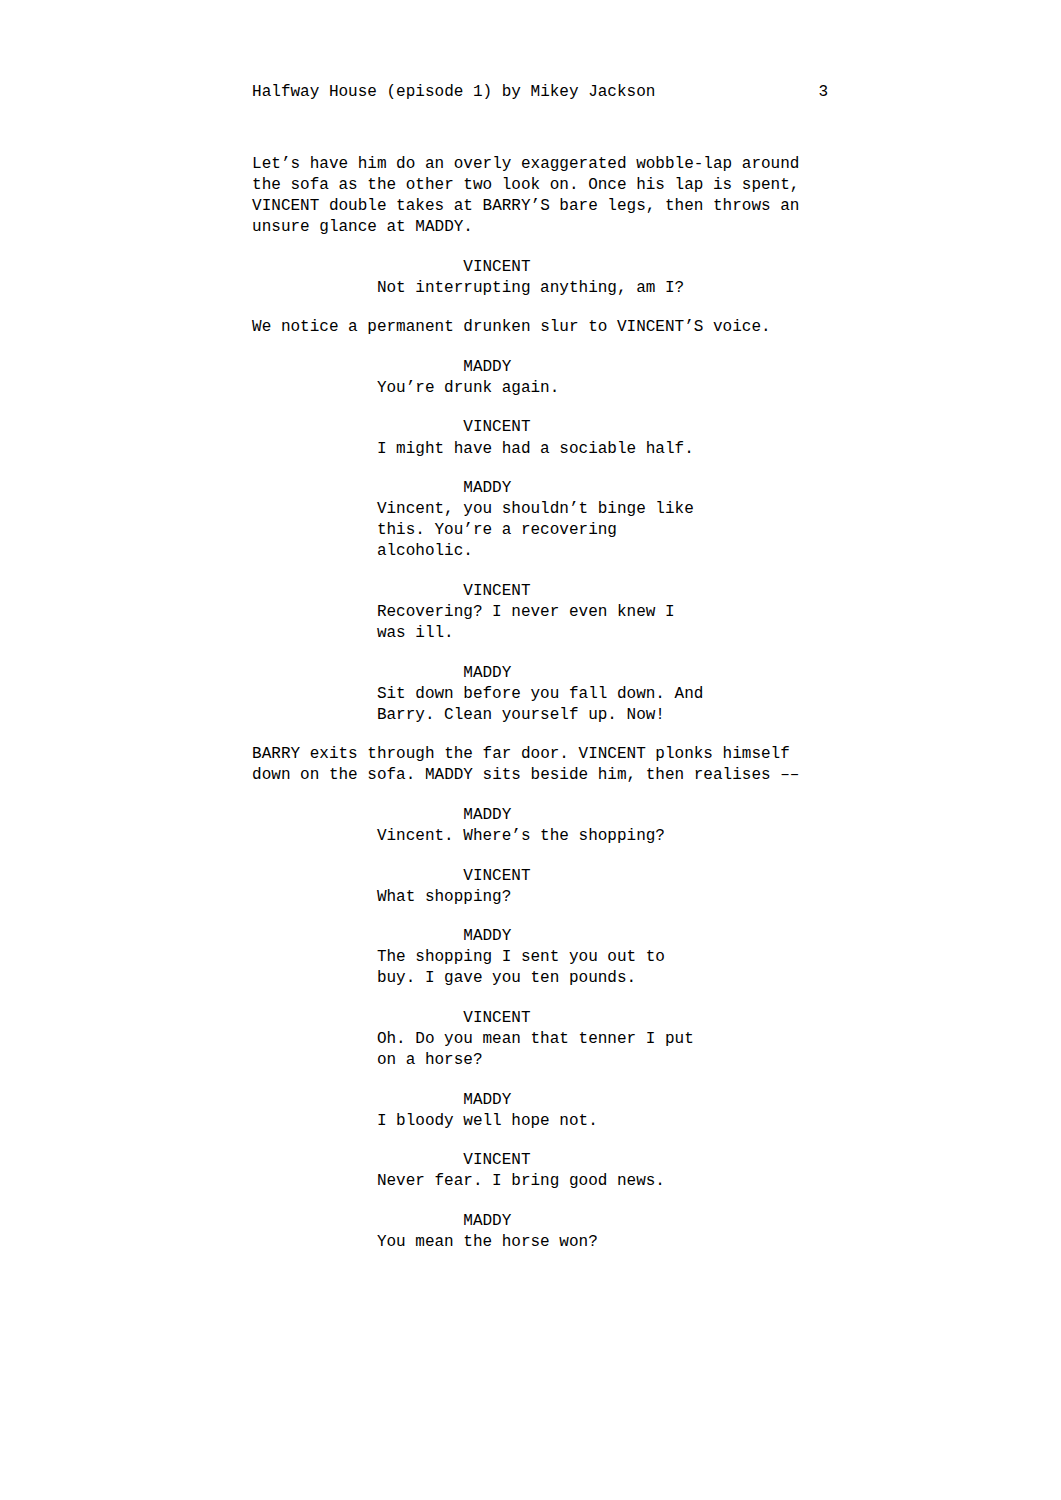Halfway House (episode 1) by Mikey Jackson 3
Let’s have him do an overly exaggerated wobble-lap around the sofa as the other two look on. Once his lap is spent, VINCENT double takes at BARRY’S bare legs, then throws an unsure glance at MADDY.
VINCENT
Not interrupting anything, am I?
We notice a permanent drunken slur to VINCENT’S voice.
MADDY
You’re drunk again.
VINCENT
I might have had a sociable half.
MADDY
Vincent, you shouldn’t binge like this. You’re a recovering alcoholic.
VINCENT
Recovering? I never even knew I was ill.
MADDY
Sit down before you fall down. And Barry. Clean yourself up. Now!
BARRY exits through the far door. VINCENT plonks himself down on the sofa. MADDY sits beside him, then realises ––
MADDY
Vincent. Where’s the shopping?
VINCENT
What shopping?
MADDY
The shopping I sent you out to buy. I gave you ten pounds.
VINCENT
Oh. Do you mean that tenner I put on a horse?
MADDY
I bloody well hope not.
VINCENT
Never fear. I bring good news.
MADDY
You mean the horse won?